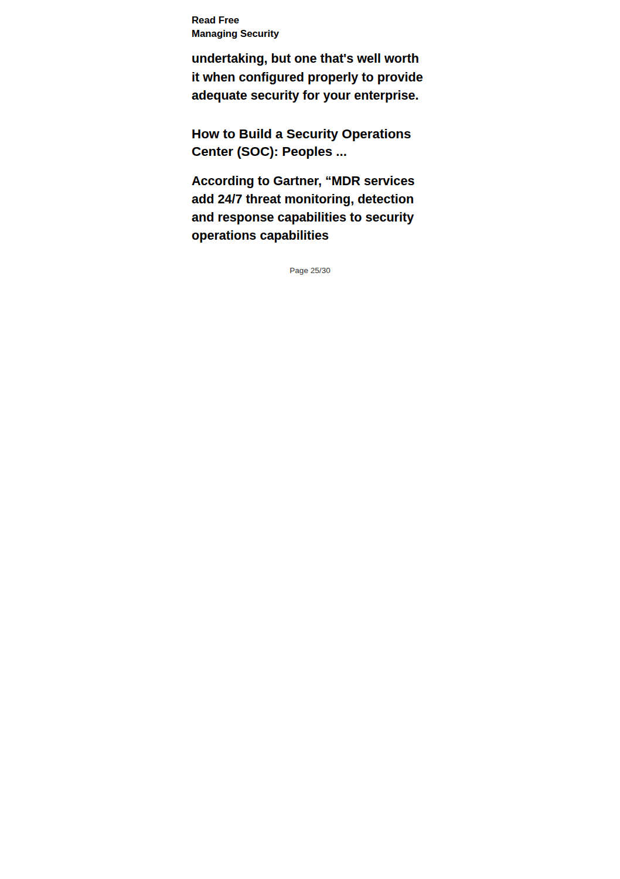Read Free Managing Security
undertaking, but one that's well worth it when configured properly to provide adequate security for your enterprise.
How to Build a Security Operations Center (SOC): Peoples ...
According to Gartner, “MDR services add 24/7 threat monitoring, detection and response capabilities to security operations capabilities
Page 25/30